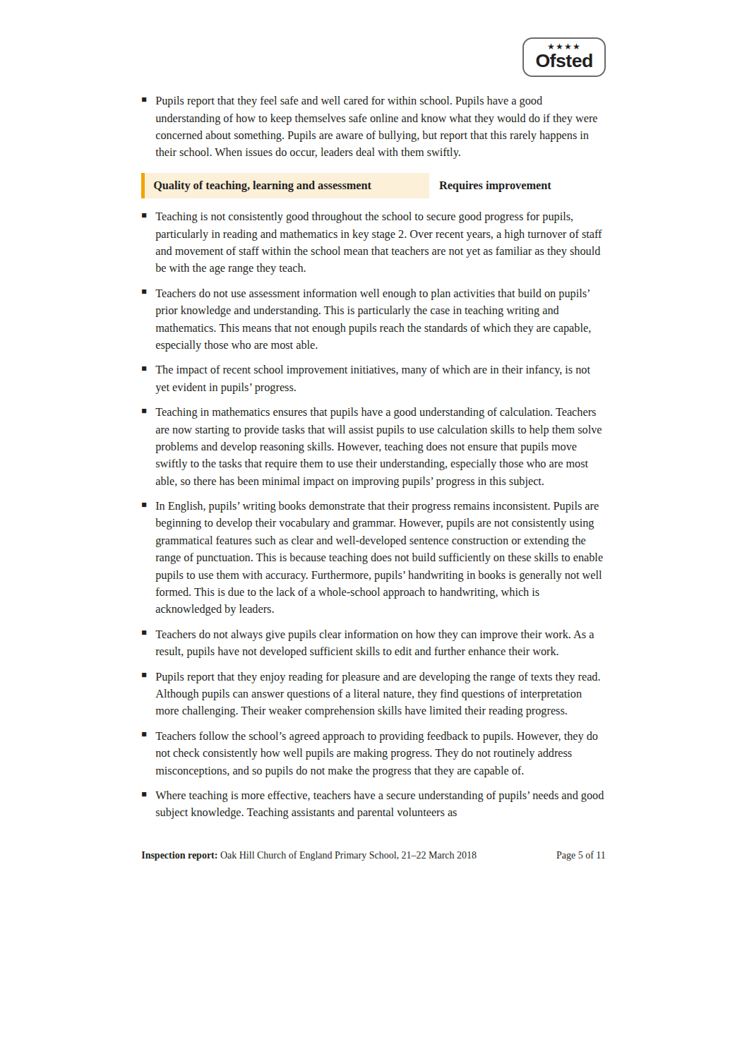★★★★
Ofsted
Pupils report that they feel safe and well cared for within school. Pupils have a good understanding of how to keep themselves safe online and know what they would do if they were concerned about something. Pupils are aware of bullying, but report that this rarely happens in their school. When issues do occur, leaders deal with them swiftly.
Quality of teaching, learning and assessment
Requires improvement
Teaching is not consistently good throughout the school to secure good progress for pupils, particularly in reading and mathematics in key stage 2. Over recent years, a high turnover of staff and movement of staff within the school mean that teachers are not yet as familiar as they should be with the age range they teach.
Teachers do not use assessment information well enough to plan activities that build on pupils’ prior knowledge and understanding. This is particularly the case in teaching writing and mathematics. This means that not enough pupils reach the standards of which they are capable, especially those who are most able.
The impact of recent school improvement initiatives, many of which are in their infancy, is not yet evident in pupils’ progress.
Teaching in mathematics ensures that pupils have a good understanding of calculation. Teachers are now starting to provide tasks that will assist pupils to use calculation skills to help them solve problems and develop reasoning skills. However, teaching does not ensure that pupils move swiftly to the tasks that require them to use their understanding, especially those who are most able, so there has been minimal impact on improving pupils’ progress in this subject.
In English, pupils’ writing books demonstrate that their progress remains inconsistent. Pupils are beginning to develop their vocabulary and grammar. However, pupils are not consistently using grammatical features such as clear and well-developed sentence construction or extending the range of punctuation. This is because teaching does not build sufficiently on these skills to enable pupils to use them with accuracy. Furthermore, pupils’ handwriting in books is generally not well formed. This is due to the lack of a whole-school approach to handwriting, which is acknowledged by leaders.
Teachers do not always give pupils clear information on how they can improve their work. As a result, pupils have not developed sufficient skills to edit and further enhance their work.
Pupils report that they enjoy reading for pleasure and are developing the range of texts they read. Although pupils can answer questions of a literal nature, they find questions of interpretation more challenging. Their weaker comprehension skills have limited their reading progress.
Teachers follow the school’s agreed approach to providing feedback to pupils. However, they do not check consistently how well pupils are making progress. They do not routinely address misconceptions, and so pupils do not make the progress that they are capable of.
Where teaching is more effective, teachers have a secure understanding of pupils’ needs and good subject knowledge. Teaching assistants and parental volunteers as
Inspection report: Oak Hill Church of England Primary School, 21–22 March 2018
Page 5 of 11